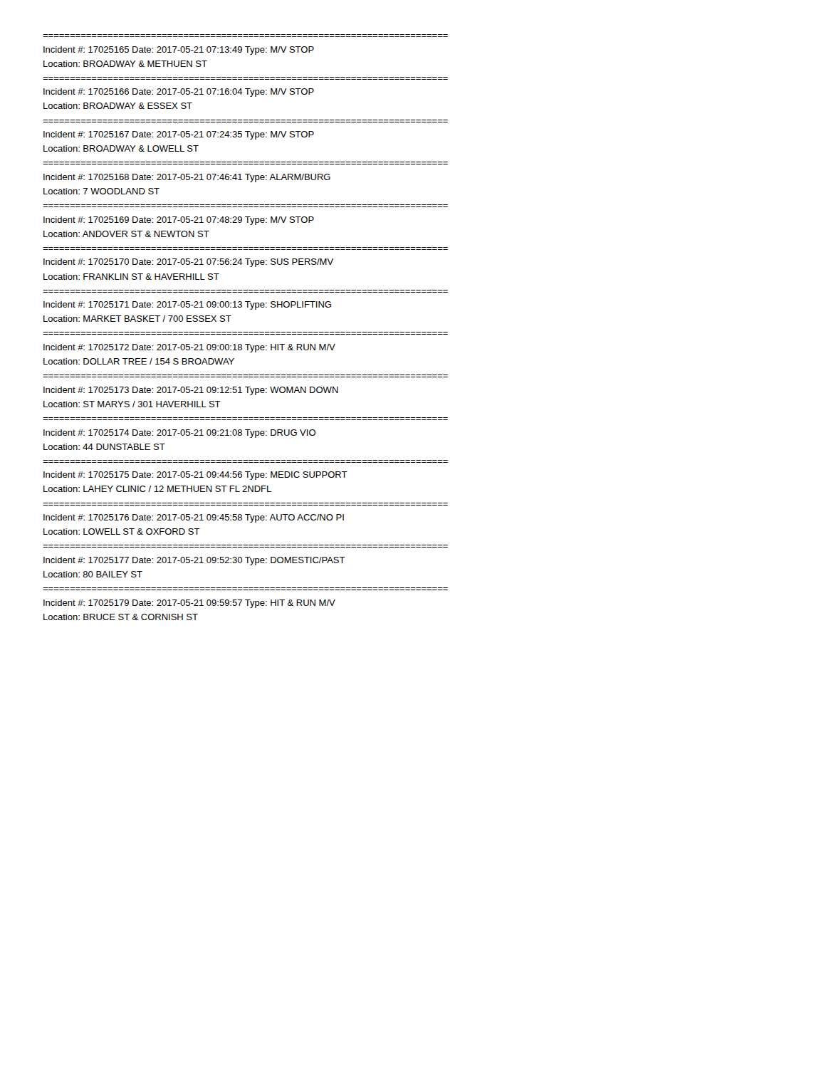===========================================================================
Incident #: 17025165 Date: 2017-05-21 07:13:49 Type: M/V STOP
Location: BROADWAY & METHUEN ST
===========================================================================
Incident #: 17025166 Date: 2017-05-21 07:16:04 Type: M/V STOP
Location: BROADWAY & ESSEX ST
===========================================================================
Incident #: 17025167 Date: 2017-05-21 07:24:35 Type: M/V STOP
Location: BROADWAY & LOWELL ST
===========================================================================
Incident #: 17025168 Date: 2017-05-21 07:46:41 Type: ALARM/BURG
Location: 7 WOODLAND ST
===========================================================================
Incident #: 17025169 Date: 2017-05-21 07:48:29 Type: M/V STOP
Location: ANDOVER ST & NEWTON ST
===========================================================================
Incident #: 17025170 Date: 2017-05-21 07:56:24 Type: SUS PERS/MV
Location: FRANKLIN ST & HAVERHILL ST
===========================================================================
Incident #: 17025171 Date: 2017-05-21 09:00:13 Type: SHOPLIFTING
Location: MARKET BASKET / 700 ESSEX ST
===========================================================================
Incident #: 17025172 Date: 2017-05-21 09:00:18 Type: HIT & RUN M/V
Location: DOLLAR TREE / 154 S BROADWAY
===========================================================================
Incident #: 17025173 Date: 2017-05-21 09:12:51 Type: WOMAN DOWN
Location: ST MARYS / 301 HAVERHILL ST
===========================================================================
Incident #: 17025174 Date: 2017-05-21 09:21:08 Type: DRUG VIO
Location: 44 DUNSTABLE ST
===========================================================================
Incident #: 17025175 Date: 2017-05-21 09:44:56 Type: MEDIC SUPPORT
Location: LAHEY CLINIC / 12 METHUEN ST FL 2NDFL
===========================================================================
Incident #: 17025176 Date: 2017-05-21 09:45:58 Type: AUTO ACC/NO PI
Location: LOWELL ST & OXFORD ST
===========================================================================
Incident #: 17025177 Date: 2017-05-21 09:52:30 Type: DOMESTIC/PAST
Location: 80 BAILEY ST
===========================================================================
Incident #: 17025179 Date: 2017-05-21 09:59:57 Type: HIT & RUN M/V
Location: BRUCE ST & CORNISH ST